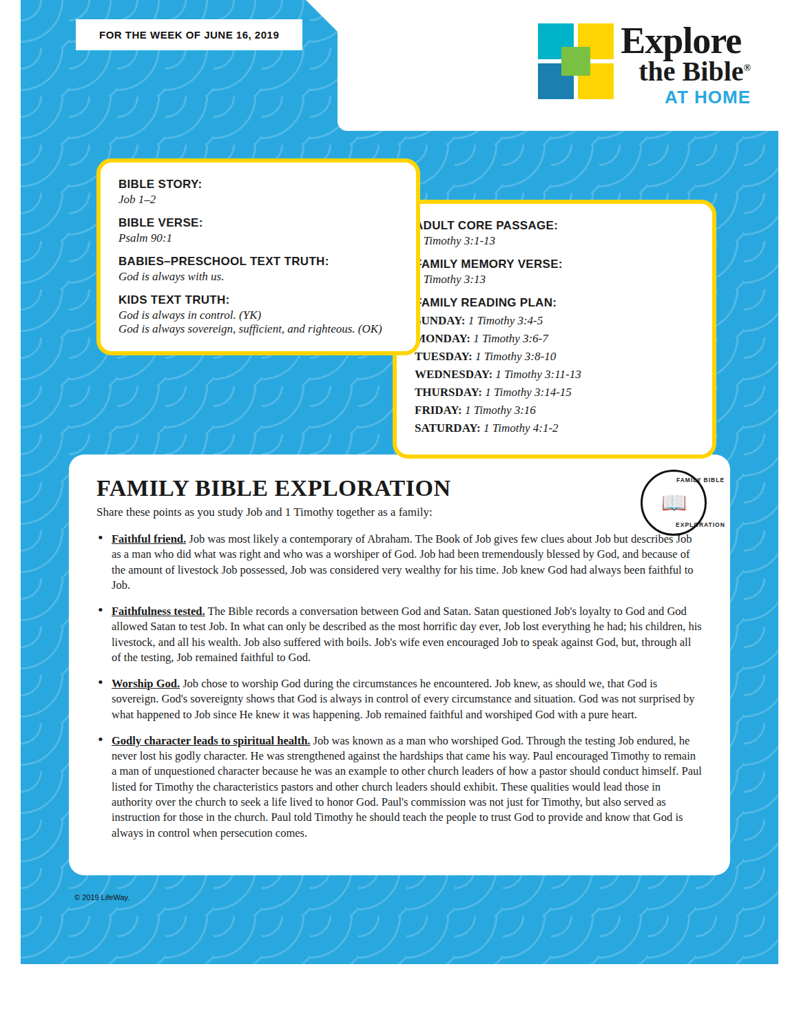FOR THE WEEK OF JUNE 16, 2019
Explore
the Bible®
AT HOME
BIBLE STORY:
Job 1–2
BIBLE VERSE:
Psalm 90:1
BABIES–PRESCHOOL TEXT TRUTH:
God is always with us.
KIDS TEXT TRUTH:
God is always in control. (YK)
God is always sovereign, sufficient, and righteous. (OK)
ADULT CORE PASSAGE:
1 Timothy 3:1-13
FAMILY MEMORY VERSE:
1 Timothy 3:13
FAMILY READING PLAN:
SUNDAY: 1 Timothy 3:4-5
MONDAY: 1 Timothy 3:6-7
TUESDAY: 1 Timothy 3:8-10
WEDNESDAY: 1 Timothy 3:11-13
THURSDAY: 1 Timothy 3:14-15
FRIDAY: 1 Timothy 3:16
SATURDAY: 1 Timothy 4:1-2
FAMILY BIBLE EXPLORATION
📖
FAMILY BIBLE EXPLORATION
Share these points as you study Job and 1 Timothy together as a family:
Faithful friend. Job was most likely a contemporary of Abraham. The Book of Job gives few clues about Job but describes Job as a man who did what was right and who was a worshiper of God. Job had been tremendously blessed by God, and because of the amount of livestock Job possessed, Job was considered very wealthy for his time. Job knew God had always been faithful to Job.
Faithfulness tested. The Bible records a conversation between God and Satan. Satan questioned Job's loyalty to God and God allowed Satan to test Job. In what can only be described as the most horrific day ever, Job lost everything he had; his children, his livestock, and all his wealth. Job also suffered with boils. Job's wife even encouraged Job to speak against God, but, through all of the testing, Job remained faithful to God.
Worship God. Job chose to worship God during the circumstances he encountered. Job knew, as should we, that God is sovereign. God's sovereignty shows that God is always in control of every circumstance and situation. God was not surprised by what happened to Job since He knew it was happening. Job remained faithful and worshiped God with a pure heart.
Godly character leads to spiritual health. Job was known as a man who worshiped God. Through the testing Job endured, he never lost his godly character. He was strengthened against the hardships that came his way. Paul encouraged Timothy to remain a man of unquestioned character because he was an example to other church leaders of how a pastor should conduct himself. Paul listed for Timothy the characteristics pastors and other church leaders should exhibit. These qualities would lead those in authority over the church to seek a life lived to honor God. Paul's commission was not just for Timothy, but also served as instruction for those in the church. Paul told Timothy he should teach the people to trust God to provide and know that God is always in control when persecution comes.
© 2019 LifeWay.